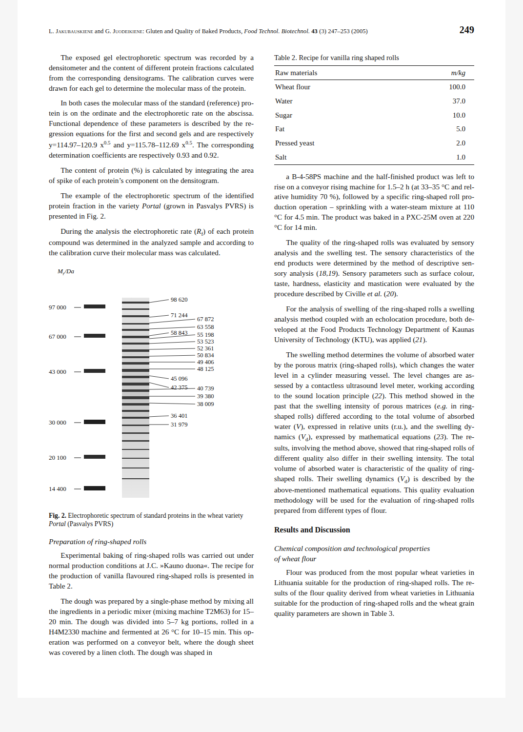L. Jakubauskiene and G. Juodeikiene: Gluten and Quality of Baked Products, Food Technol. Biotechnol. 43 (3) 247–253 (2005)
249
The exposed gel electrophoretic spectrum was recorded by a densitometer and the content of different protein fractions calculated from the corresponding densitograms. The calibration curves were drawn for each gel to determine the molecular mass of the protein.
In both cases the molecular mass of the standard (reference) protein is on the ordinate and the electrophoretic rate on the abscissa. Functional dependence of these parameters is described by the regression equations for the first and second gels and are respectively y=114.97–120.9 x0.5 and y=115.78–112.69 x0.5. The corresponding determination coefficients are respectively 0.93 and 0.92.
The content of protein (%) is calculated by integrating the area of spike of each protein’s component on the densitogram.
The example of the electrophoretic spectrum of the identified protein fraction in the variety Portal (grown in Pasvalys PVRS) is presented in Fig. 2.
During the analysis the electrophoretic rate (Rf) of each protein compound was determined in the analyzed sample and according to the calibration curve their molecular mass was calculated.
Mr/Da
97 000 67 000 43 000 30 000 20 100 14 400 98 620 71 244 67 872 63 558 58 843 55 198 53 523 52 361 50 834 49 406 48 125 45 096 42 375 40 739 39 380 38 009 36 401 31 979
Fig. 2. Electrophoretic spectrum of standard proteins in the wheat variety Portal (Pasvalys PVRS)
Preparation of ring-shaped rolls
Experimental baking of ring-shaped rolls was carried out under normal production conditions at J.C. »Kauno duona«. The recipe for the production of vanilla flavoured ring-shaped rolls is presented in Table 2.
The dough was prepared by a single-phase method by mixing all the ingredients in a periodic mixer (mixing machine T2M63) for 15–20 min. The dough was divided into 5–7 kg portions, rolled in a H4M2330 machine and fermented at 26 °C for 10–15 min. This operation was performed on a conveyor belt, where the dough sheet was covered by a linen cloth. The dough was shaped in
Table 2. Recipe for vanilla ring shaped rolls
| Raw materials | m /kg |
| --- | --- |
| Wheat flour | 100.0 |
| Water | 37.0 |
| Sugar | 10.0 |
| Fat | 5.0 |
| Pressed yeast | 2.0 |
| Salt | 1.0 |
a B-4-58PS machine and the half-finished product was left to rise on a conveyor rising machine for 1.5–2 h (at 33–35 °C and relative humidity 70 %), followed by a specific ring-shaped roll production operation – sprinkling with a water-steam mixture at 110 °C for 4.5 min. The product was baked in a PXC-25M oven at 220 °C for 14 min.
The quality of the ring-shaped rolls was evaluated by sensory analysis and the swelling test. The sensory characteristics of the end products were determined by the method of descriptive sensory analysis (18,19). Sensory parameters such as surface colour, taste, hardness, elasticity and mastication were evaluated by the procedure described by Civille et al. (20).
For the analysis of swelling of the ring-shaped rolls a swelling analysis method coupled with an echolocation procedure, both developed at the Food Products Technology Department of Kaunas University of Technology (KTU), was applied (21).
The swelling method determines the volume of absorbed water by the porous matrix (ring-shaped rolls), which changes the water level in a cylinder measuring vessel. The level changes are assessed by a contactless ultrasound level meter, working according to the sound location principle (22). This method showed in the past that the swelling intensity of porous matrices (e.g. in ring-shaped rolls) differed according to the total volume of absorbed water (V), expressed in relative units (r.u.), and the swelling dynamics (Vd), expressed by mathematical equations (23). The results, involving the method above, showed that ring-shaped rolls of different quality also differ in their swelling intensity. The total volume of absorbed water is characteristic of the quality of ring-shaped rolls. Their swelling dynamics (Vd) is described by the above-mentioned mathematical equations. This quality evaluation methodology will be used for the evaluation of ring-shaped rolls prepared from different types of flour.
Results and Discussion
Chemical composition and technological properties
of wheat flour
Flour was produced from the most popular wheat varieties in Lithuania suitable for the production of ring-shaped rolls. The results of the flour quality derived from wheat varieties in Lithuania suitable for the production of ring-shaped rolls and the wheat grain quality parameters are shown in Table 3.